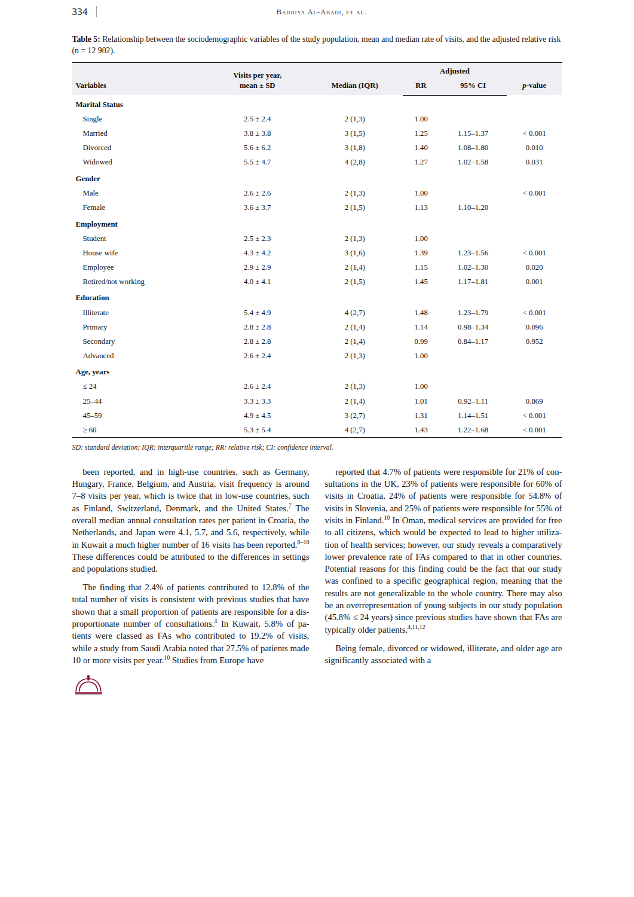334 Badriya Al-Abadi, et al.
Table 5: Relationship between the sociodemographic variables of the study population, mean and median rate of visits, and the adjusted relative risk (n = 12 902).
| Variables | Visits per year, mean ± SD | Median (IQR) | Adjusted | p -value |
| --- | --- | --- | --- | --- |
| RR | 95% CI |
| Marital Status |
| Single | 2.5 ± 2.4 | 2 (1,3) | 1.00 | | |
| Married | 3.8 ± 3.8 | 3 (1,5) | 1.25 | 1.15–1.37 | < 0.001 |
| Divorced | 5.6 ± 6.2 | 3 (1,8) | 1.40 | 1.08–1.80 | 0.010 |
| Widowed | 5.5 ± 4.7 | 4 (2,8) | 1.27 | 1.02–1.58 | 0.031 |
| Gender |
| Male | 2.6 ± 2.6 | 2 (1,3) | 1.00 | | < 0.001 |
| Female | 3.6 ± 3.7 | 2 (1,5) | 1.13 | 1.10–1.20 | |
| Employment |
| Student | 2.5 ± 2.3 | 2 (1,3) | 1.00 | | |
| House wife | 4.3 ± 4.2 | 3 (1,6) | 1.39 | 1.23–1.56 | < 0.001 |
| Employee | 2.9 ± 2.9 | 2 (1,4) | 1.15 | 1.02–1.30 | 0.020 |
| Retired/not working | 4.0 ± 4.1 | 2 (1,5) | 1.45 | 1.17–1.81 | 0.001 |
| Education |
| Illiterate | 5.4 ± 4.9 | 4 (2,7) | 1.48 | 1.23–1.79 | < 0.001 |
| Primary | 2.8 ± 2.8 | 2 (1,4) | 1.14 | 0.98–1.34 | 0.096 |
| Secondary | 2.8 ± 2.8 | 2 (1,4) | 0.99 | 0.84–1.17 | 0.952 |
| Advanced | 2.6 ± 2.4 | 2 (1,3) | 1.00 | | |
| Age, years |
| ≤ 24 | 2.6 ± 2.4 | 2 (1,3) | 1.00 | | |
| 25–44 | 3.3 ± 3.3 | 2 (1,4) | 1.01 | 0.92–1.11 | 0.869 |
| 45–59 | 4.9 ± 4.5 | 3 (2,7) | 1.31 | 1.14–1.51 | < 0.001 |
| ≥ 60 | 5.3 ± 5.4 | 4 (2,7) | 1.43 | 1.22–1.68 | < 0.001 |
SD: standard deviation; IQR: interquartile range; RR: relative risk; CI: confidence interval.
been reported, and in high-use countries, such as Germany, Hungary, France, Belgium, and Austria, visit frequency is around 7–8 visits per year, which is twice that in low-use countries, such as Finland, Switzerland, Denmark, and the United States.7 The overall median annual consultation rates per patient in Croatia, the Netherlands, and Japan were 4.1, 5.7, and 5.6, respectively, while in Kuwait a much higher number of 16 visits has been reported.8–10 These differences could be attributed to the differences in settings and populations studied.
The finding that 2.4% of patients contributed to 12.8% of the total number of visits is consistent with previous studies that have shown that a small proportion of patients are responsible for a disproportionate number of consultations.4 In Kuwait, 5.8% of patients were classed as FAs who contributed to 19.2% of visits, while a study from Saudi Arabia noted that 27.5% of patients made 10 or more visits per year.10 Studies from Europe have
reported that 4.7% of patients were responsible for 21% of consultations in the UK, 23% of patients were responsible for 60% of visits in Croatia, 24% of patients were responsible for 54.8% of visits in Slovenia, and 25% of patients were responsible for 55% of visits in Finland.10 In Oman, medical services are provided for free to all citizens, which would be expected to lead to higher utilization of health services; however, our study reveals a comparatively lower prevalence rate of FAs compared to that in other countries. Potential reasons for this finding could be the fact that our study was confined to a specific geographical region, meaning that the results are not generalizable to the whole country. There may also be an overrepresentation of young subjects in our study population (45.8% ≤ 24 years) since previous studies have shown that FAs are typically older patients.4,11,12
Being female, divorced or widowed, illiterate, and older age are significantly associated with a